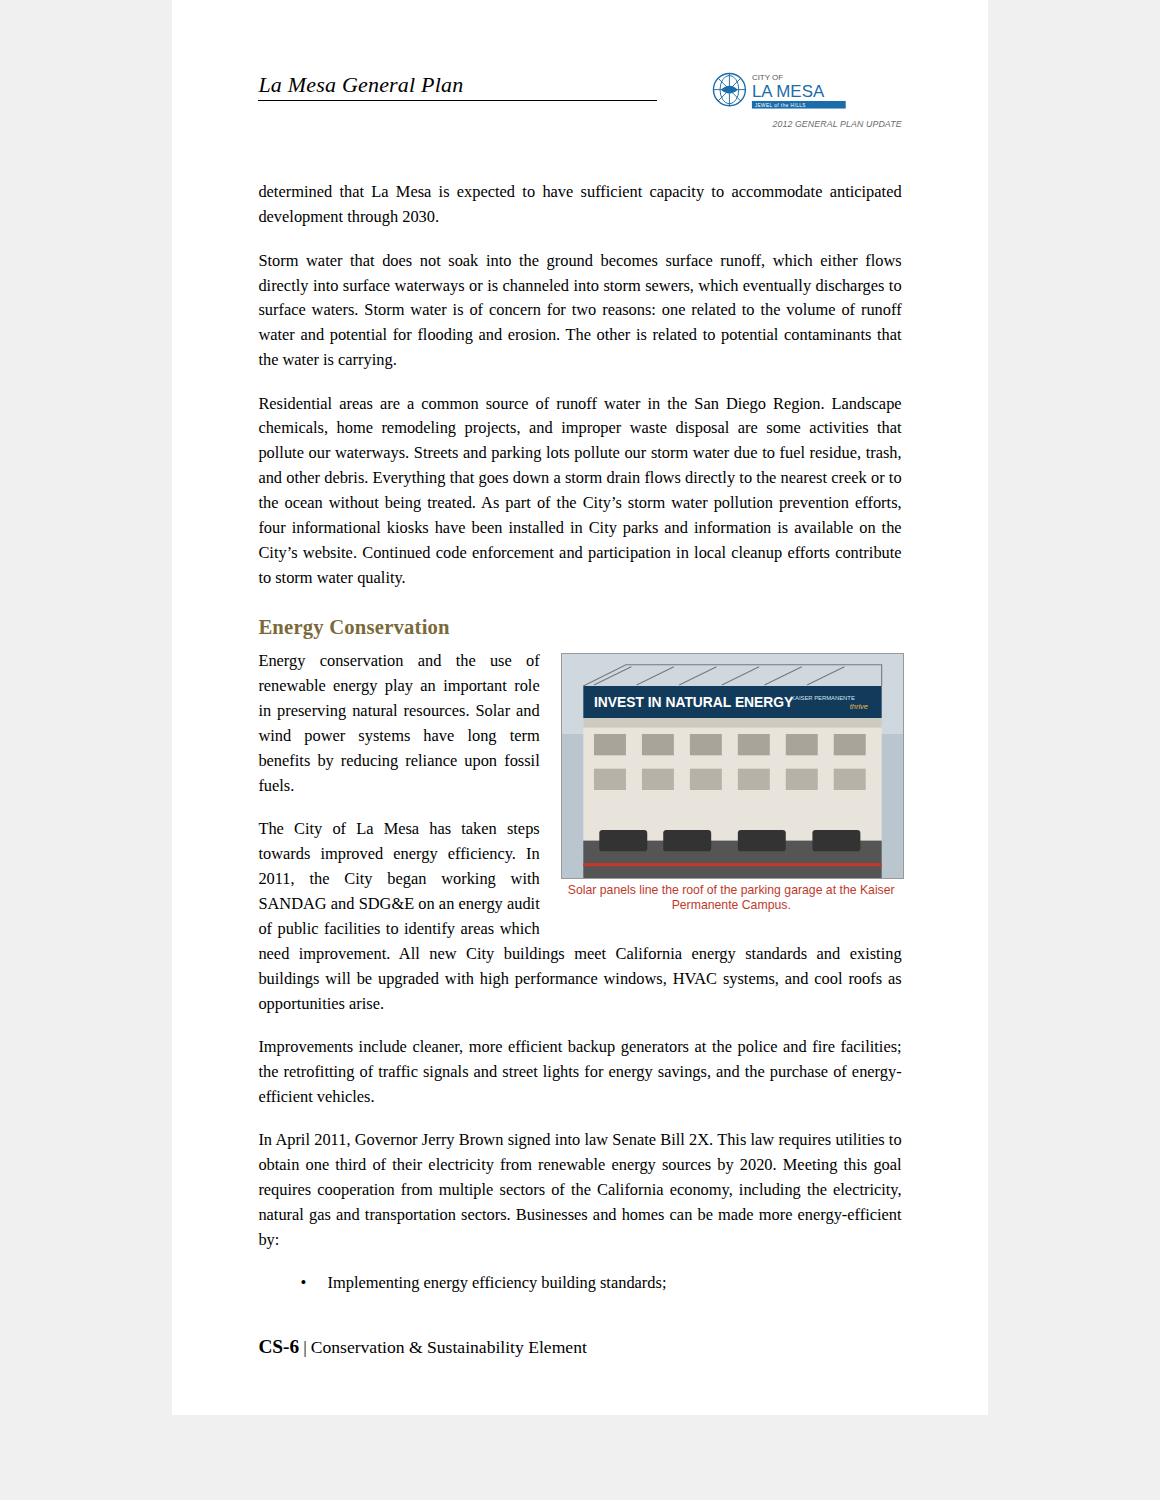2012 GENERAL PLAN UPDATE
La Mesa General Plan
determined that La Mesa is expected to have sufficient capacity to accommodate anticipated development through 2030.
Storm water that does not soak into the ground becomes surface runoff, which either flows directly into surface waterways or is channeled into storm sewers, which eventually discharges to surface waters. Storm water is of concern for two reasons: one related to the volume of runoff water and potential for flooding and erosion. The other is related to potential contaminants that the water is carrying.
Residential areas are a common source of runoff water in the San Diego Region. Landscape chemicals, home remodeling projects, and improper waste disposal are some activities that pollute our waterways. Streets and parking lots pollute our storm water due to fuel residue, trash, and other debris. Everything that goes down a storm drain flows directly to the nearest creek or to the ocean without being treated. As part of the City’s storm water pollution prevention efforts, four informational kiosks have been installed in City parks and information is available on the City’s website. Continued code enforcement and participation in local cleanup efforts contribute to storm water quality.
Energy Conservation
Solar panels line the roof of the parking garage at the Kaiser Permanente Campus.
Energy conservation and the use of renewable energy play an important role in preserving natural resources. Solar and wind power systems have long term benefits by reducing reliance upon fossil fuels.
The City of La Mesa has taken steps towards improved energy efficiency. In 2011, the City began working with SANDAG and SDG&E on an energy audit of public facilities to identify areas which need improvement. All new City buildings meet California energy standards and existing buildings will be upgraded with high performance windows, HVAC systems, and cool roofs as opportunities arise.
Improvements include cleaner, more efficient backup generators at the police and fire facilities; the retrofitting of traffic signals and street lights for energy savings, and the purchase of energy-efficient vehicles.
In April 2011, Governor Jerry Brown signed into law Senate Bill 2X. This law requires utilities to obtain one third of their electricity from renewable energy sources by 2020. Meeting this goal requires cooperation from multiple sectors of the California economy, including the electricity, natural gas and transportation sectors. Businesses and homes can be made more energy-efficient by:
Implementing energy efficiency building standards;
CS-6|Conservation & Sustainability Element